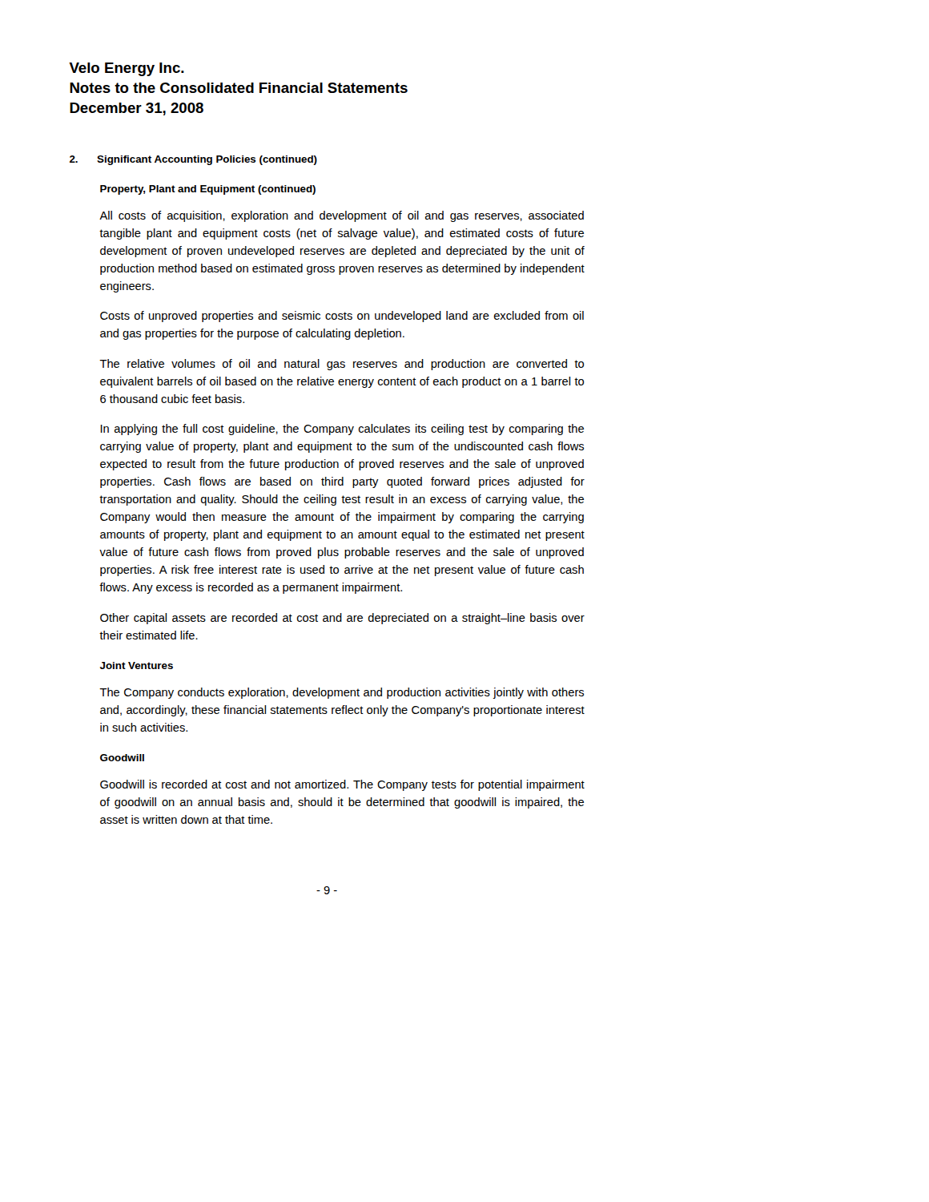Velo Energy Inc.
Notes to the Consolidated Financial Statements
December 31, 2008
2.
Significant Accounting Policies (continued)
Property, Plant and Equipment (continued)
All costs of acquisition, exploration and development of oil and gas reserves, associated tangible plant and equipment costs (net of salvage value), and estimated costs of future development of proven undeveloped reserves are depleted and depreciated by the unit of production method based on estimated gross proven reserves as determined by independent engineers.
Costs of unproved properties and seismic costs on undeveloped land are excluded from oil and gas properties for the purpose of calculating depletion.
The relative volumes of oil and natural gas reserves and production are converted to equivalent barrels of oil based on the relative energy content of each product on a 1 barrel to 6 thousand cubic feet basis.
In applying the full cost guideline, the Company calculates its ceiling test by comparing the carrying value of property, plant and equipment to the sum of the undiscounted cash flows expected to result from the future production of proved reserves and the sale of unproved properties. Cash flows are based on third party quoted forward prices adjusted for transportation and quality. Should the ceiling test result in an excess of carrying value, the Company would then measure the amount of the impairment by comparing the carrying amounts of property, plant and equipment to an amount equal to the estimated net present value of future cash flows from proved plus probable reserves and the sale of unproved properties. A risk free interest rate is used to arrive at the net present value of future cash flows. Any excess is recorded as a permanent impairment.
Other capital assets are recorded at cost and are depreciated on a straight–line basis over their estimated life.
Joint Ventures
The Company conducts exploration, development and production activities jointly with others and, accordingly, these financial statements reflect only the Company's proportionate interest in such activities.
Goodwill
Goodwill is recorded at cost and not amortized. The Company tests for potential impairment of goodwill on an annual basis and, should it be determined that goodwill is impaired, the asset is written down at that time.
- 9 -